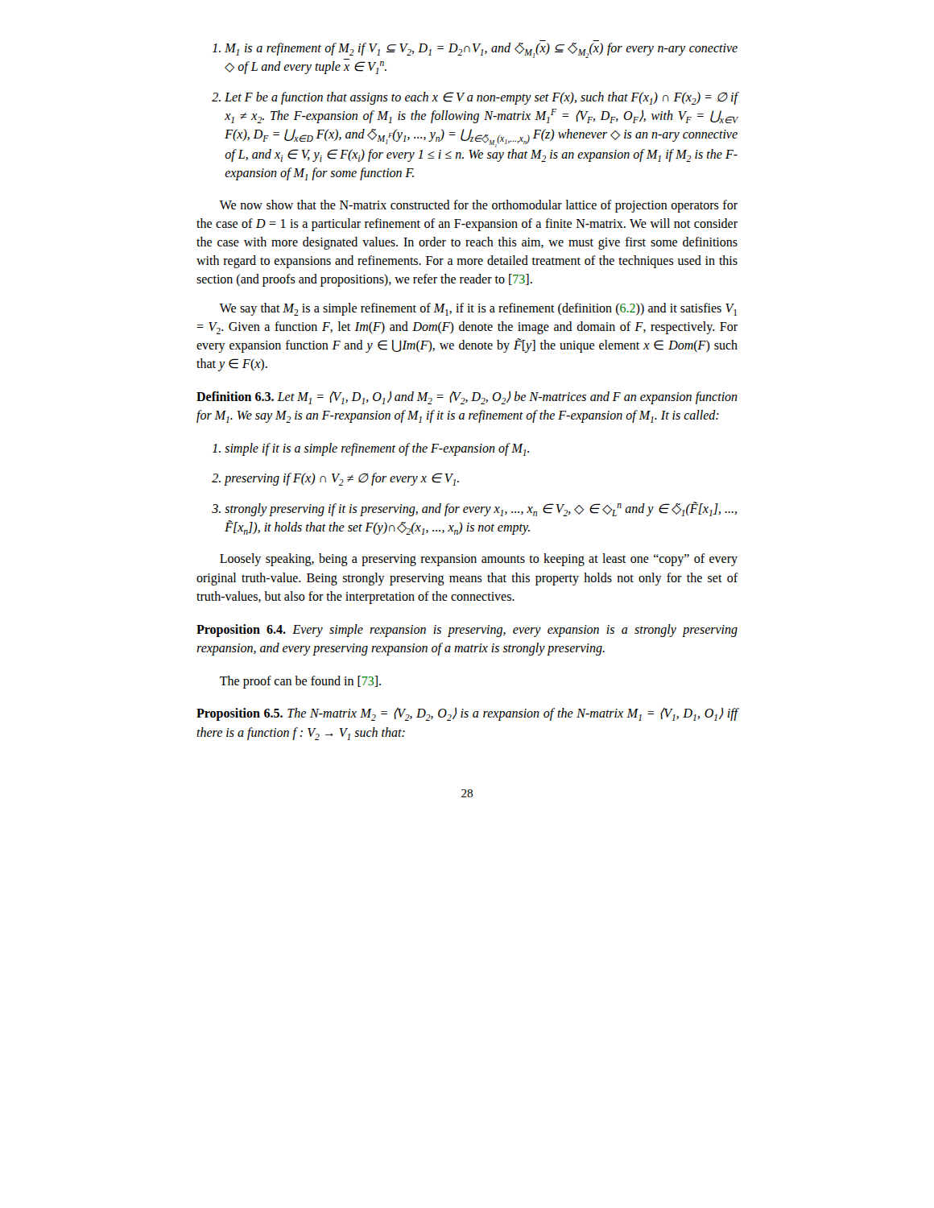M1 is a refinement of M2 if V1 ⊆ V2, D1 = D2∩V1, and ◇̃M1(x) ⊆ ◇̃M2(x) for every n-ary conective ◇ of L and every tuple x ∈ V1n.
Let F be a function that assigns to each x ∈ V a non-empty set F(x), such that F(x1) ∩ F(x2) = ∅ if x1 ≠ x2. The F-expansion of M1 is the following N-matrix M1F = ⟨VF, DF, OF⟩, with VF = ⋃x∈V F(x), DF = ⋃x∈D F(x), and ◇̃M1F(y1, ..., yn) = ⋃z∈◇̃M1(x1,...,xn) F(z) whenever ◇ is an n-ary connective of L, and xi ∈ V, yi ∈ F(xi) for every 1 ≤ i ≤ n. We say that M2 is an expansion of M1 if M2 is the F-expansion of M1 for some function F.
We now show that the N-matrix constructed for the orthomodular lattice of projection operators for the case of D = 1 is a particular refinement of an F-expansion of a finite N-matrix. We will not consider the case with more designated values. In order to reach this aim, we must give first some definitions with regard to expansions and refinements. For a more detailed treatment of the techniques used in this section (and proofs and propositions), we refer the reader to [73].
We say that M2 is a simple refinement of M1, if it is a refinement (definition (6.2)) and it satisfies V1 = V2. Given a function F, let Im(F) and Dom(F) denote the image and domain of F, respectively. For every expansion function F and y ∈ ⋃Im(F), we denote by F̃[y] the unique element x ∈ Dom(F) such that y ∈ F(x).
Definition 6.3. Let M1 = ⟨V1, D1, O1⟩ and M2 = ⟨V2, D2, O2⟩ be N-matrices and F an expansion function for M1. We say M2 is an F-rexpansion of M1 if it is a refinement of the F-expansion of M1. It is called:
simple if it is a simple refinement of the F-expansion of M1.
preserving if F(x) ∩ V2 ≠ ∅ for every x ∈ V1.
strongly preserving if it is preserving, and for every x1, ..., xn ∈ V2, ◇ ∈ ◇Ln and y ∈ ◇̃1(F̃[x1], ..., F̃[xn]), it holds that the set F(y)∩◇̃2(x1, ..., xn) is not empty.
Loosely speaking, being a preserving rexpansion amounts to keeping at least one “copy” of every original truth-value. Being strongly preserving means that this property holds not only for the set of truth-values, but also for the interpretation of the connectives.
Proposition 6.4. Every simple rexpansion is preserving, every expansion is a strongly preserving rexpansion, and every preserving rexpansion of a matrix is strongly preserving.
The proof can be found in [73].
Proposition 6.5. The N-matrix M2 = ⟨V2, D2, O2⟩ is a rexpansion of the N-matrix M1 = ⟨V1, D1, O1⟩ iff there is a function f : V2 → V1 such that:
28